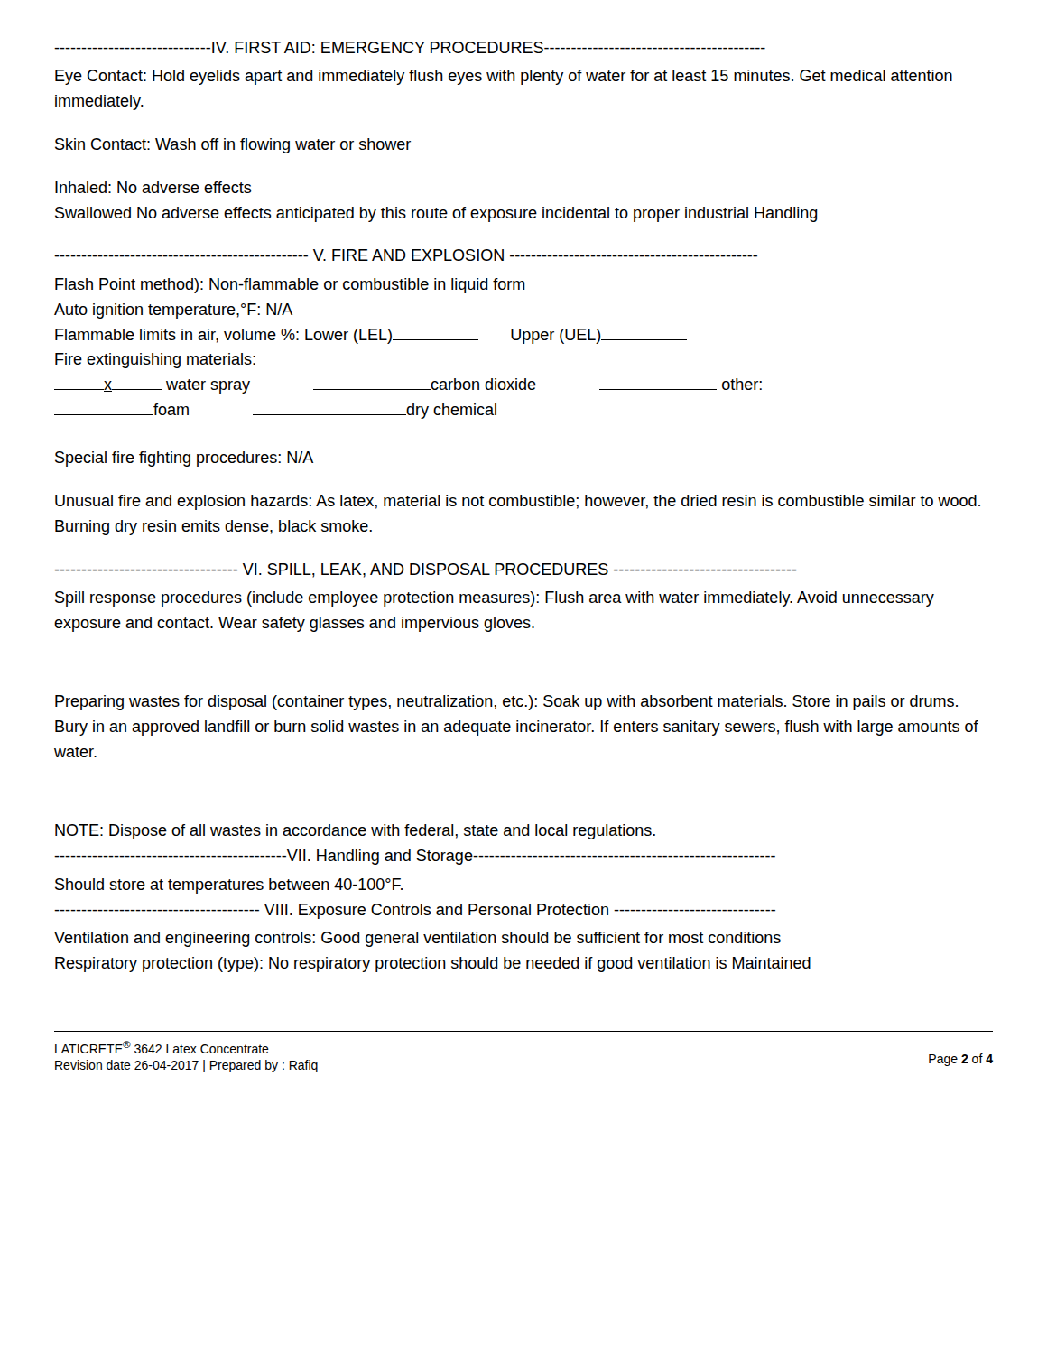-----------------------------IV. FIRST AID: EMERGENCY PROCEDURES-----------------------------------------
Eye Contact: Hold eyelids apart and immediately flush eyes with plenty of water for at least 15 minutes. Get medical attention immediately.
Skin Contact: Wash off in flowing water or shower
Inhaled: No adverse effects
Swallowed No adverse effects anticipated by this route of exposure incidental to proper industrial Handling
----------------------------------------------- V. FIRE AND EXPLOSION ----------------------------------------------
Flash Point method): Non-flammable or combustible in liquid form
Auto ignition temperature,°F: N/A
Flammable limits in air, volume %: Lower (LEL) Upper (UEL)
Fire extinguishing materials:
x water spray carbon dioxide other:
foam dry chemical
Special fire fighting procedures: N/A
Unusual fire and explosion hazards: As latex, material is not combustible; however, the dried resin is combustible similar to wood. Burning dry resin emits dense, black smoke.
---------------------------------- VI. SPILL, LEAK, AND DISPOSAL PROCEDURES ----------------------------------
Spill response procedures (include employee protection measures): Flush area with water immediately. Avoid unnecessary exposure and contact. Wear safety glasses and impervious gloves.
Preparing wastes for disposal (container types, neutralization, etc.): Soak up with absorbent materials. Store in pails or drums. Bury in an approved landfill or burn solid wastes in an adequate incinerator. If enters sanitary sewers, flush with large amounts of water.
NOTE: Dispose of all wastes in accordance with federal, state and local regulations.
-------------------------------------------VII. Handling and Storage--------------------------------------------------------
Should store at temperatures between 40-100°F.
-------------------------------------- VIII. Exposure Controls and Personal Protection ------------------------------
Ventilation and engineering controls: Good general ventilation should be sufficient for most conditions
Respiratory protection (type): No respiratory protection should be needed if good ventilation is Maintained
LATICRETE® 3642 Latex Concentrate
Revision date 26-04-2017 | Prepared by : Rafiq
Page 2 of 4